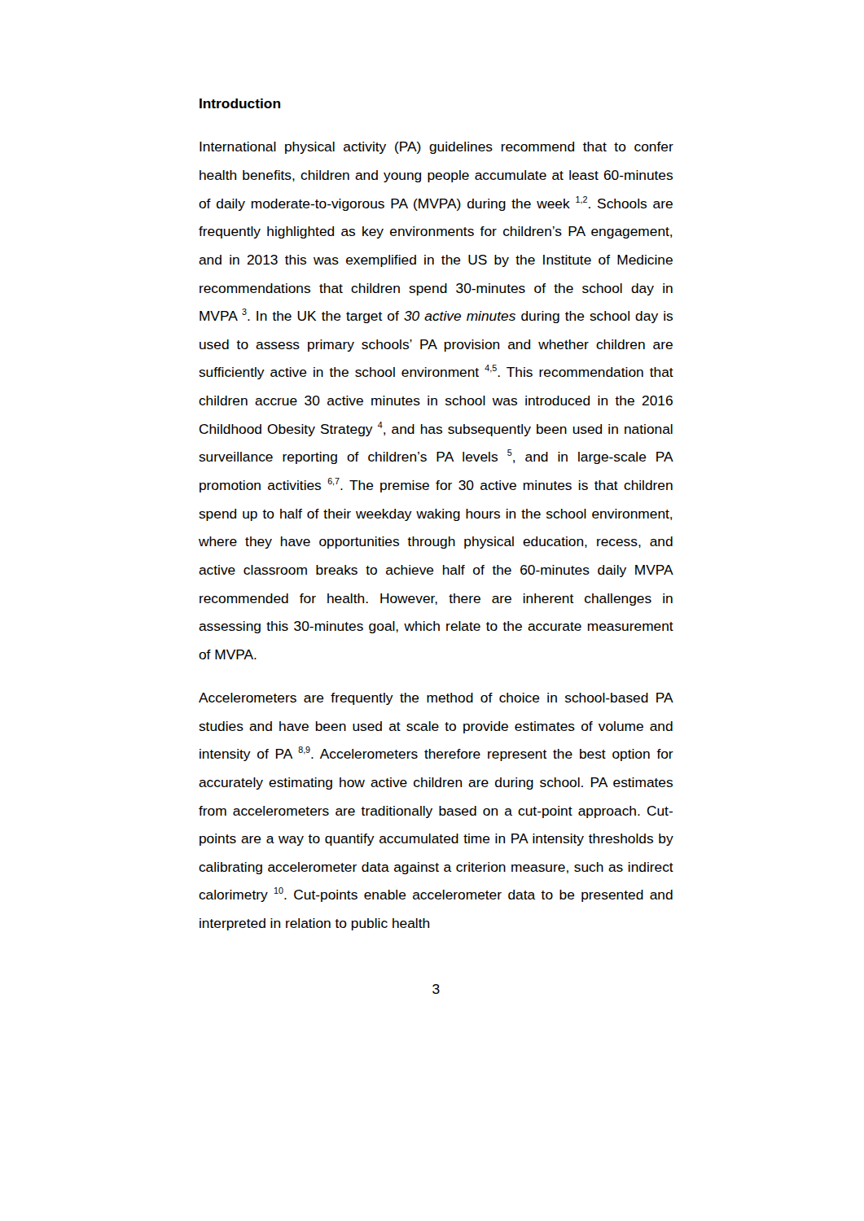Introduction
International physical activity (PA) guidelines recommend that to confer health benefits, children and young people accumulate at least 60-minutes of daily moderate-to-vigorous PA (MVPA) during the week 1,2. Schools are frequently highlighted as key environments for children’s PA engagement, and in 2013 this was exemplified in the US by the Institute of Medicine recommendations that children spend 30-minutes of the school day in MVPA 3. In the UK the target of 30 active minutes during the school day is used to assess primary schools’ PA provision and whether children are sufficiently active in the school environment 4,5. This recommendation that children accrue 30 active minutes in school was introduced in the 2016 Childhood Obesity Strategy 4, and has subsequently been used in national surveillance reporting of children’s PA levels 5, and in large-scale PA promotion activities 6,7. The premise for 30 active minutes is that children spend up to half of their weekday waking hours in the school environment, where they have opportunities through physical education, recess, and active classroom breaks to achieve half of the 60-minutes daily MVPA recommended for health. However, there are inherent challenges in assessing this 30-minutes goal, which relate to the accurate measurement of MVPA.
Accelerometers are frequently the method of choice in school-based PA studies and have been used at scale to provide estimates of volume and intensity of PA 8,9. Accelerometers therefore represent the best option for accurately estimating how active children are during school. PA estimates from accelerometers are traditionally based on a cut-point approach. Cut-points are a way to quantify accumulated time in PA intensity thresholds by calibrating accelerometer data against a criterion measure, such as indirect calorimetry 10. Cut-points enable accelerometer data to be presented and interpreted in relation to public health
3